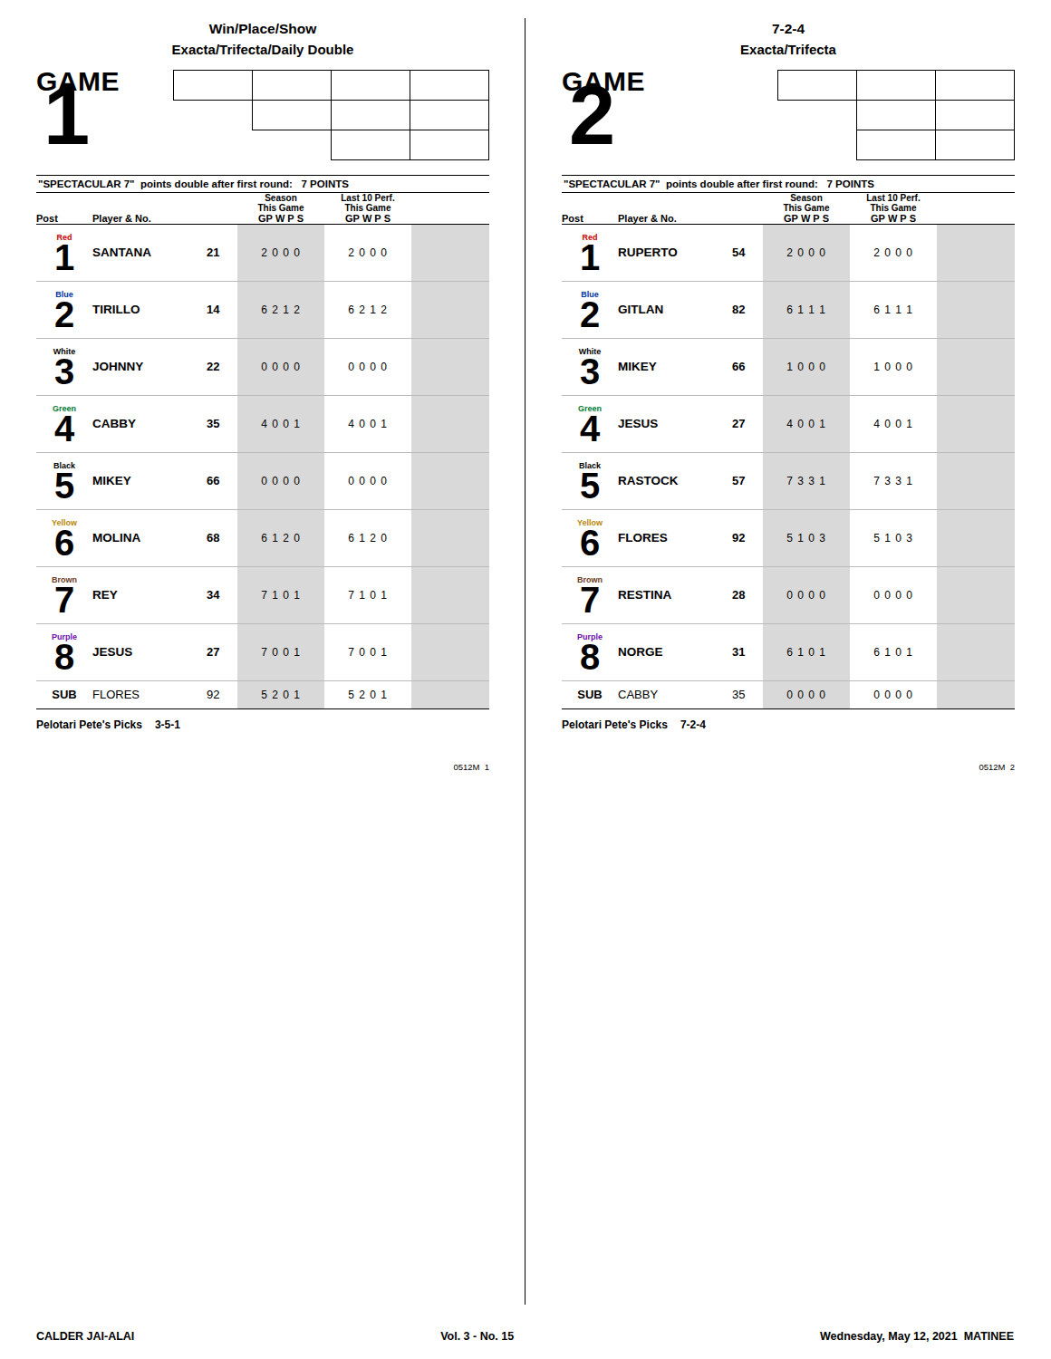Win/Place/Show
Exacta/Trifecta/Daily Double
GAME
1
"SPECTACULAR 7" points double after first round: 7 POINTS
| | | | Season This Game | Last 10 Perf. This Game | |
| --- | --- | --- | --- | --- | --- |
| Post | Player & No. | GP W P S | GP W P S | |
| Red 1 | SANTANA | 21 | 2 0 0 0 | 2 0 0 0 | |
| Blue 2 | TIRILLO | 14 | 6 2 1 2 | 6 2 1 2 | |
| White 3 | JOHNNY | 22 | 0 0 0 0 | 0 0 0 0 | |
| Green 4 | CABBY | 35 | 4 0 0 1 | 4 0 0 1 | |
| Black 5 | MIKEY | 66 | 0 0 0 0 | 0 0 0 0 | |
| Yellow 6 | MOLINA | 68 | 6 1 2 0 | 6 1 2 0 | |
| Brown 7 | REY | 34 | 7 1 0 1 | 7 1 0 1 | |
| Purple 8 | JESUS | 27 | 7 0 0 1 | 7 0 0 1 | |
| SUB | FLORES | 92 | 5 2 0 1 | 5 2 0 1 | |
Pelotari Pete's Picks3-5-1
0512M 1
7-2-4
Exacta/Trifecta
GAME
2
"SPECTACULAR 7" points double after first round: 7 POINTS
| | | | Season This Game | Last 10 Perf. This Game | |
| --- | --- | --- | --- | --- | --- |
| Post | Player & No. | GP W P S | GP W P S | |
| Red 1 | RUPERTO | 54 | 2 0 0 0 | 2 0 0 0 | |
| Blue 2 | GITLAN | 82 | 6 1 1 1 | 6 1 1 1 | |
| White 3 | MIKEY | 66 | 1 0 0 0 | 1 0 0 0 | |
| Green 4 | JESUS | 27 | 4 0 0 1 | 4 0 0 1 | |
| Black 5 | RASTOCK | 57 | 7 3 3 1 | 7 3 3 1 | |
| Yellow 6 | FLORES | 92 | 5 1 0 3 | 5 1 0 3 | |
| Brown 7 | RESTINA | 28 | 0 0 0 0 | 0 0 0 0 | |
| Purple 8 | NORGE | 31 | 6 1 0 1 | 6 1 0 1 | |
| SUB | CABBY | 35 | 0 0 0 0 | 0 0 0 0 | |
Pelotari Pete's Picks7-2-4
0512M 2
CALDER JAI-ALAI Wednesday, May 12, 2021 MATINEE
Vol. 3 - No. 15